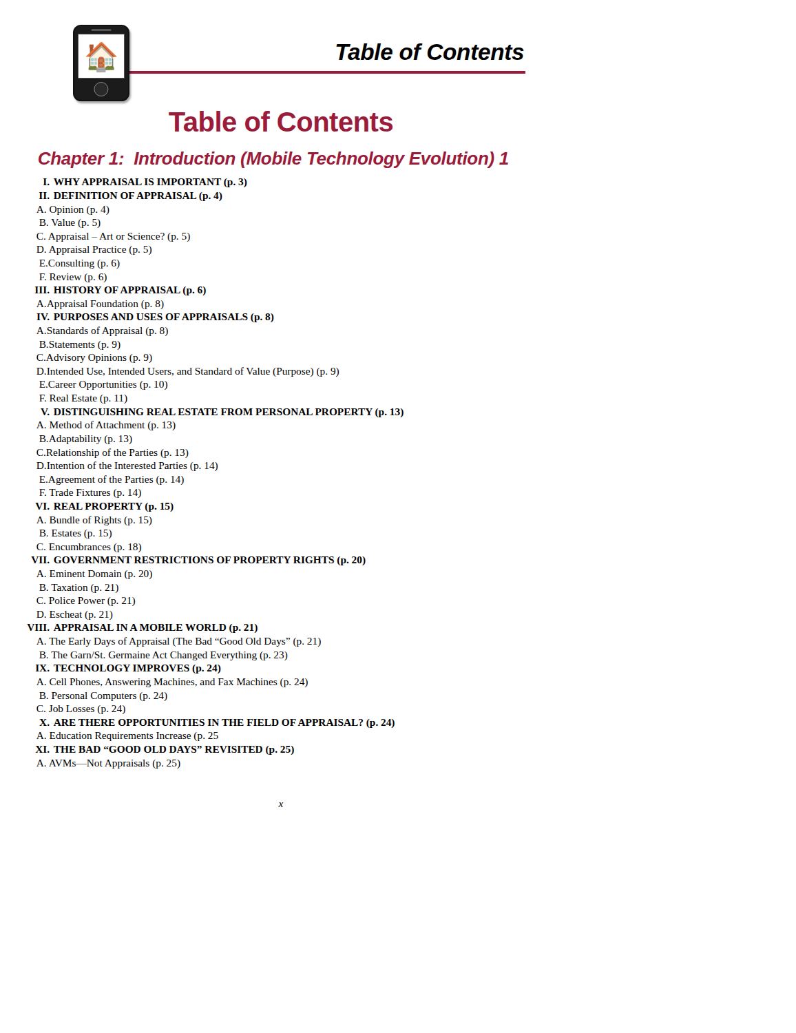🏠
Table of Contents
Table of Contents
Chapter 1: Introduction (Mobile Technology Evolution) 1
I. WHY APPRAISAL IS IMPORTANT (p. 3)
II. DEFINITION OF APPRAISAL (p. 4)
A. Opinion (p. 4)
B. Value (p. 5)
C. Appraisal – Art or Science? (p. 5)
D. Appraisal Practice (p. 5)
E.Consulting (p. 6)
F. Review (p. 6)
III. HISTORY OF APPRAISAL (p. 6)
A.Appraisal Foundation (p. 8)
IV. PURPOSES AND USES OF APPRAISALS (p. 8)
A.Standards of Appraisal (p. 8)
B.Statements (p. 9)
C.Advisory Opinions (p. 9)
D.Intended Use, Intended Users, and Standard of Value (Purpose) (p. 9)
E.Career Opportunities (p. 10)
F. Real Estate (p. 11)
V. DISTINGUISHING REAL ESTATE FROM PERSONAL PROPERTY (p. 13)
A. Method of Attachment (p. 13)
B.Adaptability (p. 13)
C.Relationship of the Parties (p. 13)
D.Intention of the Interested Parties (p. 14)
E.Agreement of the Parties (p. 14)
F. Trade Fixtures (p. 14)
VI. REAL PROPERTY (p. 15)
A. Bundle of Rights (p. 15)
B. Estates (p. 15)
C. Encumbrances (p. 18)
VII. GOVERNMENT RESTRICTIONS OF PROPERTY RIGHTS (p. 20)
A. Eminent Domain (p. 20)
B. Taxation (p. 21)
C. Police Power (p. 21)
D. Escheat (p. 21)
VIII. APPRAISAL IN A MOBILE WORLD (p. 21)
A. The Early Days of Appraisal (The Bad “Good Old Days” (p. 21)
B. The Garn/St. Germaine Act Changed Everything (p. 23)
IX. TECHNOLOGY IMPROVES (p. 24)
A. Cell Phones, Answering Machines, and Fax Machines (p. 24)
B. Personal Computers (p. 24)
C. Job Losses (p. 24)
X. ARE THERE OPPORTUNITIES IN THE FIELD OF APPRAISAL? (p. 24)
A. Education Requirements Increase (p. 25
XI. THE BAD “GOOD OLD DAYS” REVISITED (p. 25)
A. AVMs—Not Appraisals (p. 25)
x